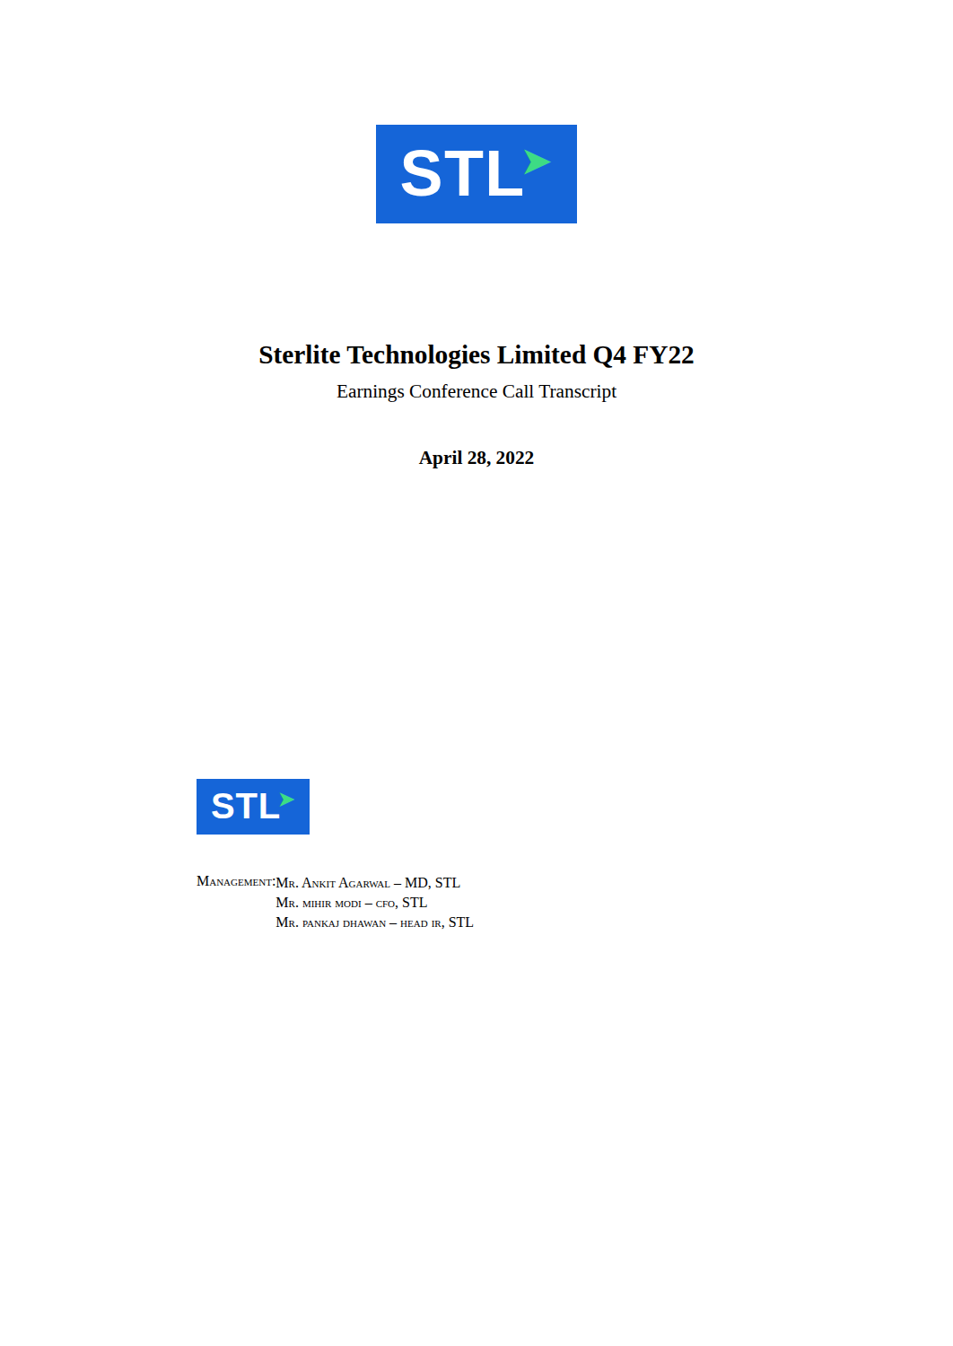STL➤
Sterlite Technologies Limited Q4 FY22
Earnings Conference Call Transcript
April 28, 2022
STL➤
| Management: | Mr. Ankit Agarwal – MD, STL Mr. mihir modi – cfo , STL Mr. pankaj dhawan – head ir , STL |